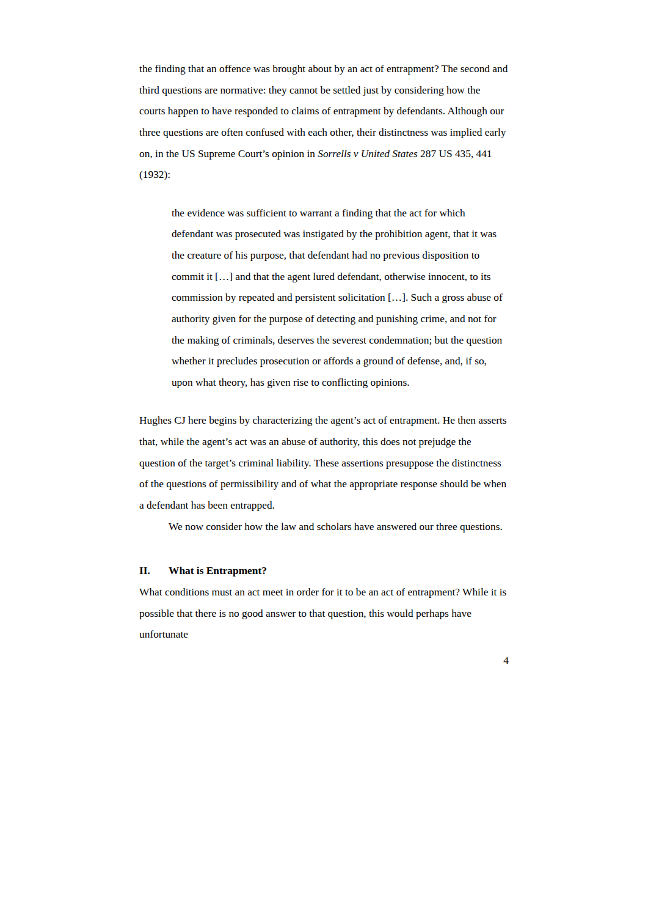the finding that an offence was brought about by an act of entrapment? The second and third questions are normative: they cannot be settled just by considering how the courts happen to have responded to claims of entrapment by defendants. Although our three questions are often confused with each other, their distinctness was implied early on, in the US Supreme Court’s opinion in Sorrells v United States 287 US 435, 441 (1932):
the evidence was sufficient to warrant a finding that the act for which defendant was prosecuted was instigated by the prohibition agent, that it was the creature of his purpose, that defendant had no previous disposition to commit it […] and that the agent lured defendant, otherwise innocent, to its commission by repeated and persistent solicitation […]. Such a gross abuse of authority given for the purpose of detecting and punishing crime, and not for the making of criminals, deserves the severest condemnation; but the question whether it precludes prosecution or affords a ground of defense, and, if so, upon what theory, has given rise to conflicting opinions.
Hughes CJ here begins by characterizing the agent’s act of entrapment. He then asserts that, while the agent’s act was an abuse of authority, this does not prejudge the question of the target’s criminal liability. These assertions presuppose the distinctness of the questions of permissibility and of what the appropriate response should be when a defendant has been entrapped.
We now consider how the law and scholars have answered our three questions.
II. What is Entrapment?
What conditions must an act meet in order for it to be an act of entrapment? While it is possible that there is no good answer to that question, this would perhaps have unfortunate
4